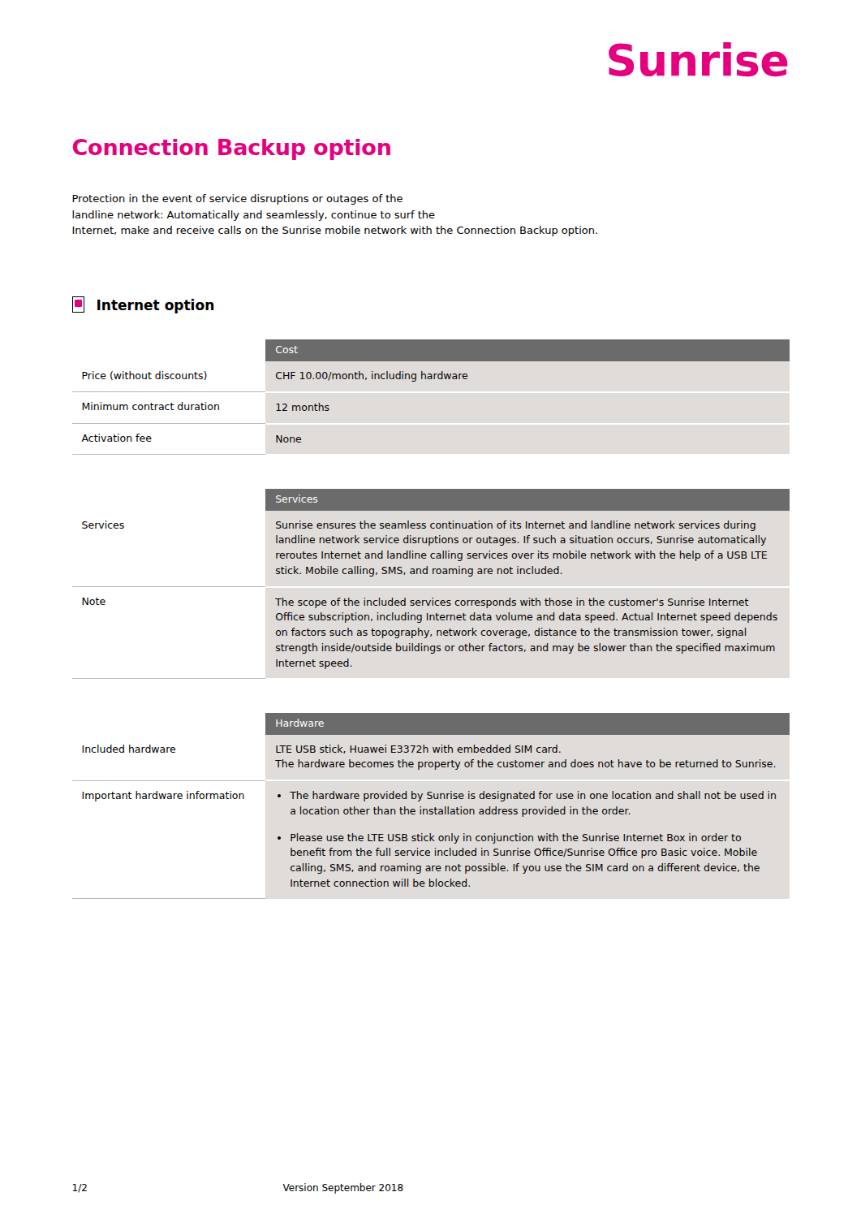Sunrise
Connection Backup option
Protection in the event of service disruptions or outages of the
landline network: Automatically and seamlessly, continue to surf the
Internet, make and receive calls on the Sunrise mobile network with the Connection Backup option.
Internet option
| | Cost |
| --- | --- |
| Price (without discounts) | CHF 10.00/month, including hardware |
| Minimum contract duration | 12 months |
| Activation fee | None |
| | Services |
| --- | --- |
| Services | Sunrise ensures the seamless continuation of its Internet and landline network services during landline network service disruptions or outages. If such a situation occurs, Sunrise automatically reroutes Internet and landline calling services over its mobile network with the help of a USB LTE stick. Mobile calling, SMS, and roaming are not included. |
| Note | The scope of the included services corresponds with those in the customer's Sunrise Internet Office subscription, including Internet data volume and data speed. Actual Internet speed depends on factors such as topography, network coverage, distance to the transmission tower, signal strength inside/outside buildings or other factors, and may be slower than the specified maximum Internet speed. |
| | Hardware |
| --- | --- |
| Included hardware | LTE USB stick, Huawei E3372h with embedded SIM card. The hardware becomes the property of the customer and does not have to be returned to Sunrise. |
| Important hardware information | The hardware provided by Sunrise is designated for use in one location and shall not be used in a location other than the installation address provided in the order. Please use the LTE USB stick only in conjunction with the Sunrise Internet Box in order to benefit from the full service included in Sunrise Office/Sunrise Office pro Basic voice. Mobile calling, SMS, and roaming are not possible. If you use the SIM card on a different device, the Internet connection will be blocked. |
1/2
Version September 2018